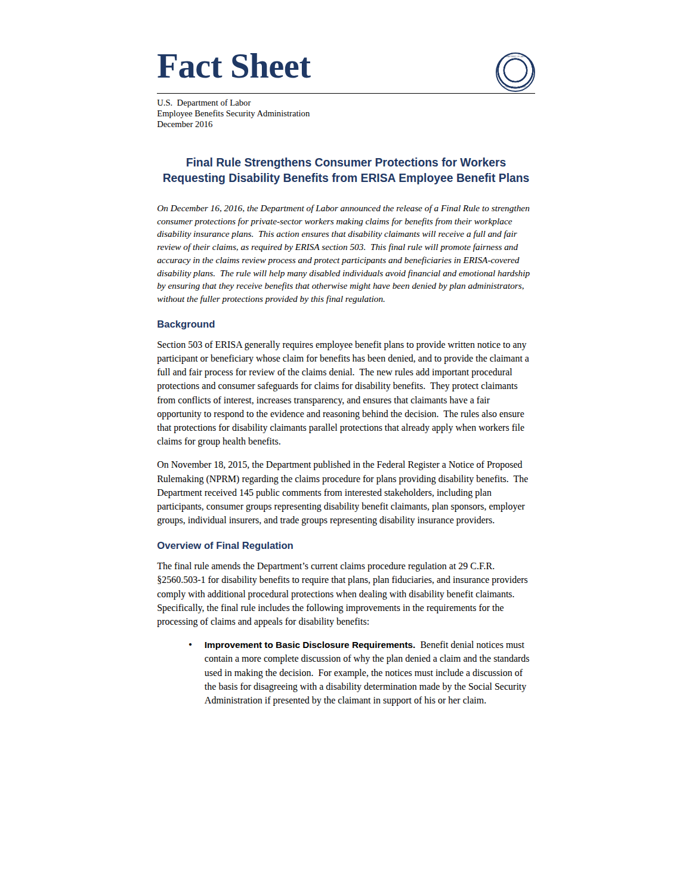Fact Sheet
U.S. Department of Labor
Employee Benefits Security Administration
December 2016
Final Rule Strengthens Consumer Protections for Workers
Requesting Disability Benefits from ERISA Employee Benefit Plans
On December 16, 2016, the Department of Labor announced the release of a Final Rule to strengthen consumer protections for private-sector workers making claims for benefits from their workplace disability insurance plans. This action ensures that disability claimants will receive a full and fair review of their claims, as required by ERISA section 503. This final rule will promote fairness and accuracy in the claims review process and protect participants and beneficiaries in ERISA-covered disability plans. The rule will help many disabled individuals avoid financial and emotional hardship by ensuring that they receive benefits that otherwise might have been denied by plan administrators, without the fuller protections provided by this final regulation.
Background
Section 503 of ERISA generally requires employee benefit plans to provide written notice to any participant or beneficiary whose claim for benefits has been denied, and to provide the claimant a full and fair process for review of the claims denial. The new rules add important procedural protections and consumer safeguards for claims for disability benefits. They protect claimants from conflicts of interest, increases transparency, and ensures that claimants have a fair opportunity to respond to the evidence and reasoning behind the decision. The rules also ensure that protections for disability claimants parallel protections that already apply when workers file claims for group health benefits.
On November 18, 2015, the Department published in the Federal Register a Notice of Proposed Rulemaking (NPRM) regarding the claims procedure for plans providing disability benefits. The Department received 145 public comments from interested stakeholders, including plan participants, consumer groups representing disability benefit claimants, plan sponsors, employer groups, individual insurers, and trade groups representing disability insurance providers.
Overview of Final Regulation
The final rule amends the Department’s current claims procedure regulation at 29 C.F.R. §2560.503-1 for disability benefits to require that plans, plan fiduciaries, and insurance providers comply with additional procedural protections when dealing with disability benefit claimants. Specifically, the final rule includes the following improvements in the requirements for the processing of claims and appeals for disability benefits:
Improvement to Basic Disclosure Requirements. Benefit denial notices must contain a more complete discussion of why the plan denied a claim and the standards used in making the decision. For example, the notices must include a discussion of the basis for disagreeing with a disability determination made by the Social Security Administration if presented by the claimant in support of his or her claim.